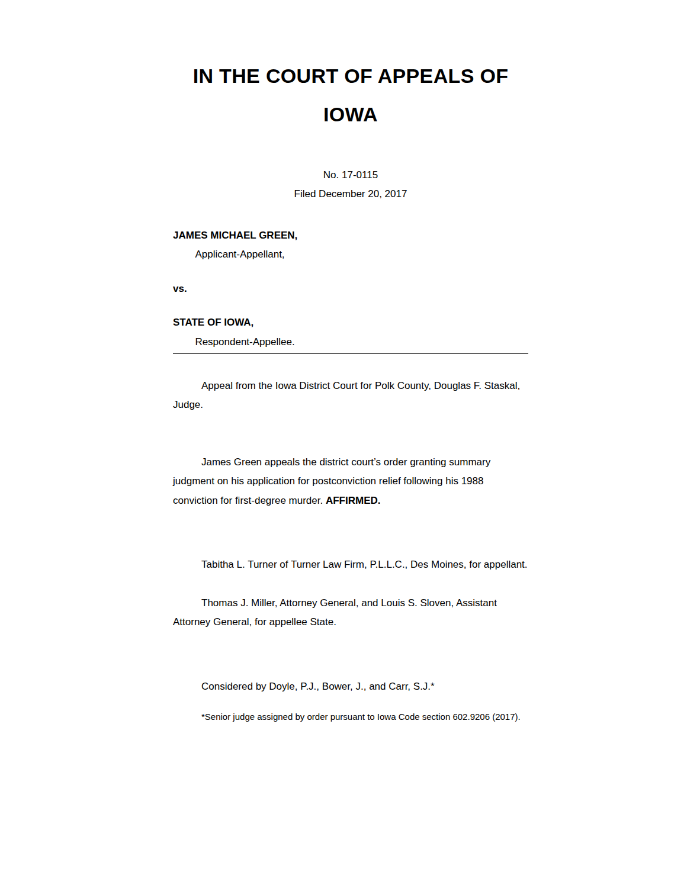IN THE COURT OF APPEALS OF IOWA
No. 17-0115
Filed December 20, 2017
JAMES MICHAEL GREEN,
Applicant-Appellant,
vs.
STATE OF IOWA,
Respondent-Appellee.
Appeal from the Iowa District Court for Polk County, Douglas F. Staskal, Judge.
James Green appeals the district court’s order granting summary judgment on his application for postconviction relief following his 1988 conviction for first-degree murder. AFFIRMED.
Tabitha L. Turner of Turner Law Firm, P.L.L.C., Des Moines, for appellant.
Thomas J. Miller, Attorney General, and Louis S. Sloven, Assistant Attorney General, for appellee State.
Considered by Doyle, P.J., Bower, J., and Carr, S.J.*
*Senior judge assigned by order pursuant to Iowa Code section 602.9206 (2017).